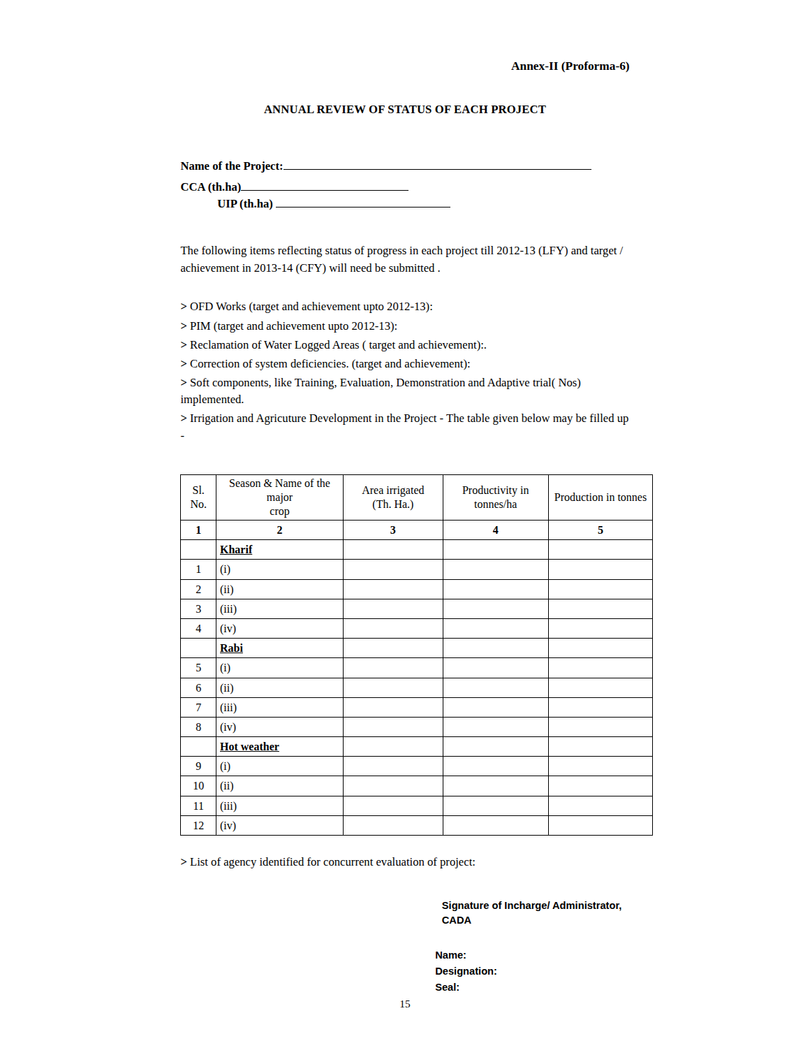Annex-II (Proforma-6)
ANNUAL REVIEW OF STATUS OF EACH PROJECT
Name of the Project:
CCA (th.ha) UIP (th.ha)
The following items reflecting status of progress in each project till 2012-13 (LFY) and target / achievement in 2013-14 (CFY) will need be submitted .
OFD Works (target and achievement upto 2012-13):
PIM (target and achievement upto 2012-13):
Reclamation of Water Logged Areas ( target and achievement):.
Correction of system deficiencies. (target and achievement):
Soft components, like Training, Evaluation, Demonstration and Adaptive trial( Nos) implemented.
Irrigation and Agricuture Development in the Project - The table given below may be filled up -
| Sl. No. | Season & Name of the major crop | Area irrigated (Th. Ha.) | Productivity in tonnes/ha | Production in tonnes |
| --- | --- | --- | --- | --- |
| 1 | 2 | 3 | 4 | 5 |
| | Kharif | | | |
| 1 | (i) | | | |
| 2 | (ii) | | | |
| 3 | (iii) | | | |
| 4 | (iv) | | | |
| | Rabi | | | |
| 5 | (i) | | | |
| 6 | (ii) | | | |
| 7 | (iii) | | | |
| 8 | (iv) | | | |
| | Hot weather | | | |
| 9 | (i) | | | |
| 10 | (ii) | | | |
| 11 | (iii) | | | |
| 12 | (iv) | | | |
List of agency identified for concurrent evaluation of project:
Signature of Incharge/ Administrator, CADA
Name:
Designation:
Seal:
15